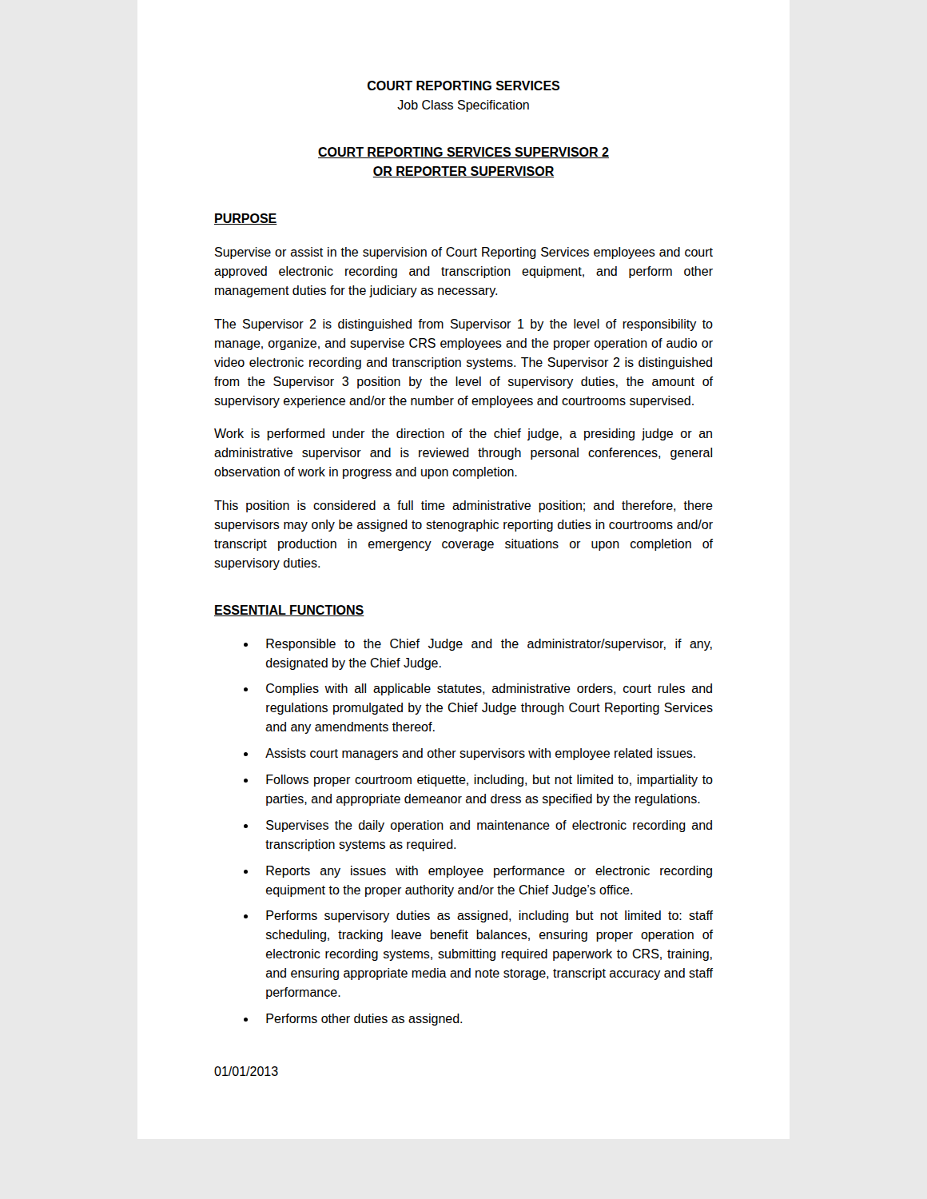COURT REPORTING SERVICES
Job Class Specification
COURT REPORTING SERVICES SUPERVISOR 2
OR REPORTER SUPERVISOR
PURPOSE
Supervise or assist in the supervision of Court Reporting Services employees and court approved electronic recording and transcription equipment, and perform other management duties for the judiciary as necessary.
The Supervisor 2 is distinguished from Supervisor 1 by the level of responsibility to manage, organize, and supervise CRS employees and the proper operation of audio or video electronic recording and transcription systems. The Supervisor 2 is distinguished from the Supervisor 3 position by the level of supervisory duties, the amount of supervisory experience and/or the number of employees and courtrooms supervised.
Work is performed under the direction of the chief judge, a presiding judge or an administrative supervisor and is reviewed through personal conferences, general observation of work in progress and upon completion.
This position is considered a full time administrative position; and therefore, there supervisors may only be assigned to stenographic reporting duties in courtrooms and/or transcript production in emergency coverage situations or upon completion of supervisory duties.
ESSENTIAL FUNCTIONS
Responsible to the Chief Judge and the administrator/supervisor, if any, designated by the Chief Judge.
Complies with all applicable statutes, administrative orders, court rules and regulations promulgated by the Chief Judge through Court Reporting Services and any amendments thereof.
Assists court managers and other supervisors with employee related issues.
Follows proper courtroom etiquette, including, but not limited to, impartiality to parties, and appropriate demeanor and dress as specified by the regulations.
Supervises the daily operation and maintenance of electronic recording and transcription systems as required.
Reports any issues with employee performance or electronic recording equipment to the proper authority and/or the Chief Judge’s office.
Performs supervisory duties as assigned, including but not limited to: staff scheduling, tracking leave benefit balances, ensuring proper operation of electronic recording systems, submitting required paperwork to CRS, training, and ensuring appropriate media and note storage, transcript accuracy and staff performance.
Performs other duties as assigned.
01/01/2013